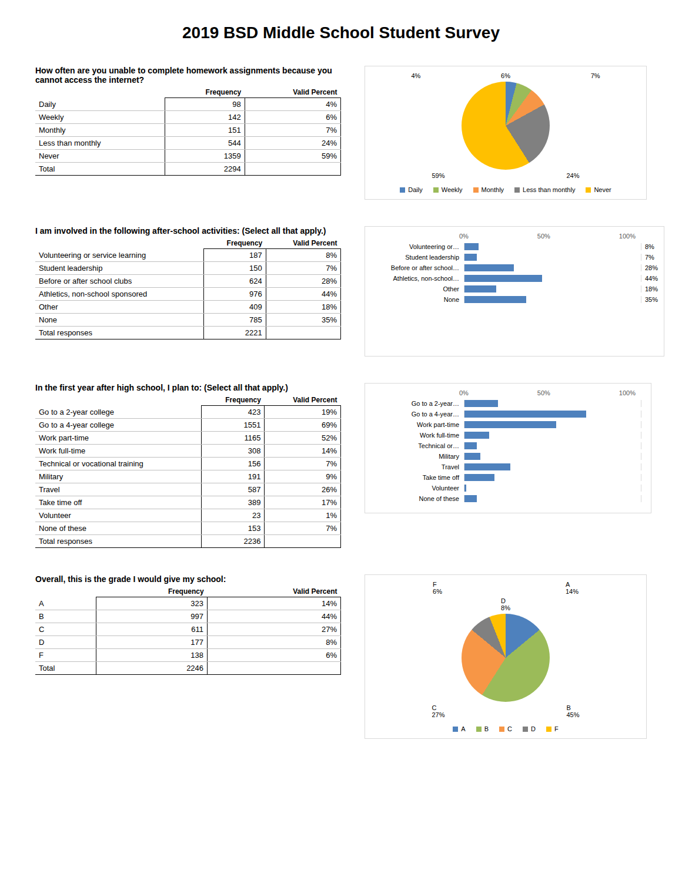2019 BSD Middle School Student Survey
How often are you unable to complete homework assignments because you cannot access the internet?
| | Frequency | Valid Percent |
| --- | --- | --- |
| Daily | 98 | 4% |
| Weekly | 142 | 6% |
| Monthly | 151 | 7% |
| Less than monthly | 544 | 24% |
| Never | 1359 | 59% |
| Total | 2294 | |
4% 6% 7%
59% 24%
Daily Weekly Monthly Less than monthly Never
I am involved in the following after-school activities: (Select all that apply.)
| | Frequency | Valid Percent |
| --- | --- | --- |
| Volunteering or service learning | 187 | 8% |
| Student leadership | 150 | 7% |
| Before or after school clubs | 624 | 28% |
| Athletics, non-school sponsored | 976 | 44% |
| Other | 409 | 18% |
| None | 785 | 35% |
| Total responses | 2221 | |
0% 50% 100%
Volunteering or…
8%
Student leadership
7%
Before or after school…
28%
Athletics, non-school…
44%
Other
18%
None
35%
In the first year after high school, I plan to: (Select all that apply.)
| | Frequency | Valid Percent |
| --- | --- | --- |
| Go to a 2-year college | 423 | 19% |
| Go to a 4-year college | 1551 | 69% |
| Work part-time | 1165 | 52% |
| Work full-time | 308 | 14% |
| Technical or vocational training | 156 | 7% |
| Military | 191 | 9% |
| Travel | 587 | 26% |
| Take time off | 389 | 17% |
| Volunteer | 23 | 1% |
| None of these | 153 | 7% |
| Total responses | 2236 | |
0% 50% 100%
Go to a 2-year…
Go to a 4-year…
Work part-time
Work full-time
Technical or…
Military
Travel
Take time off
Volunteer
None of these
Overall, this is the grade I would give my school:
| | Frequency | Valid Percent |
| --- | --- | --- |
| A | 323 | 14% |
| B | 997 | 44% |
| C | 611 | 27% |
| D | 177 | 8% |
| F | 138 | 6% |
| Total | 2246 | |
F
6% A
14%
D
8%
C
27% B
45%
A B C D F